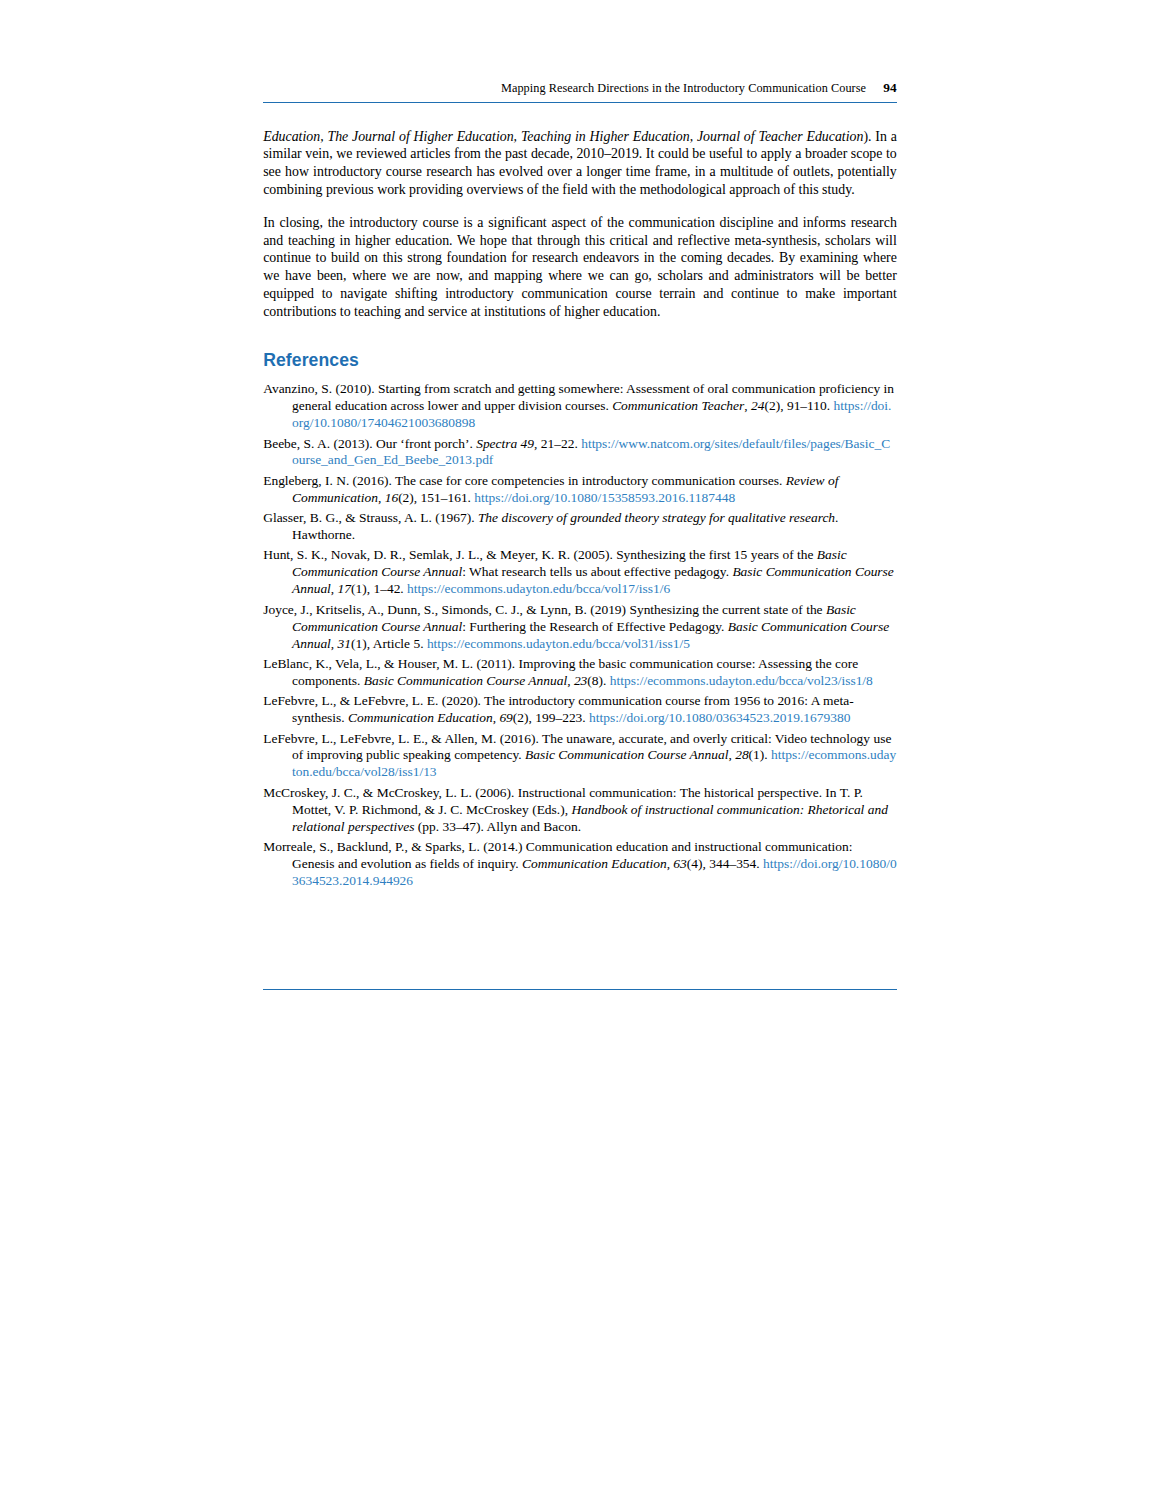Mapping Research Directions in the Introductory Communication Course 94
Education, The Journal of Higher Education, Teaching in Higher Education, Journal of Teacher Education). In a similar vein, we reviewed articles from the past decade, 2010–2019. It could be useful to apply a broader scope to see how introductory course research has evolved over a longer time frame, in a multitude of outlets, potentially combining previous work providing overviews of the field with the methodological approach of this study.
In closing, the introductory course is a significant aspect of the communication discipline and informs research and teaching in higher education. We hope that through this critical and reflective meta-synthesis, scholars will continue to build on this strong foundation for research endeavors in the coming decades. By examining where we have been, where we are now, and mapping where we can go, scholars and administrators will be better equipped to navigate shifting introductory communication course terrain and continue to make important contributions to teaching and service at institutions of higher education.
References
Avanzino, S. (2010). Starting from scratch and getting somewhere: Assessment of oral communication proficiency in general education across lower and upper division courses. Communication Teacher, 24(2), 91–110. https://doi.org/10.1080/17404621003680898
Beebe, S. A. (2013). Our ‘front porch’. Spectra 49, 21–22. https://www.natcom.org/sites/default/files/pages/Basic_Course_and_Gen_Ed_Beebe_2013.pdf
Engleberg, I. N. (2016). The case for core competencies in introductory communication courses. Review of Communication, 16(2), 151–161. https://doi.org/10.1080/15358593.2016.1187448
Glasser, B. G., & Strauss, A. L. (1967). The discovery of grounded theory strategy for qualitative research. Hawthorne.
Hunt, S. K., Novak, D. R., Semlak, J. L., & Meyer, K. R. (2005). Synthesizing the first 15 years of the Basic Communication Course Annual: What research tells us about effective pedagogy. Basic Communication Course Annual, 17(1), 1–42. https://ecommons.udayton.edu/bcca/vol17/iss1/6
Joyce, J., Kritselis, A., Dunn, S., Simonds, C. J., & Lynn, B. (2019) Synthesizing the current state of the Basic Communication Course Annual: Furthering the Research of Effective Pedagogy. Basic Communication Course Annual, 31(1), Article 5. https://ecommons.udayton.edu/bcca/vol31/iss1/5
LeBlanc, K., Vela, L., & Houser, M. L. (2011). Improving the basic communication course: Assessing the core components. Basic Communication Course Annual, 23(8). https://ecommons.udayton.edu/bcca/vol23/iss1/8
LeFebvre, L., & LeFebvre, L. E. (2020). The introductory communication course from 1956 to 2016: A meta-synthesis. Communication Education, 69(2), 199–223. https://doi.org/10.1080/03634523.2019.1679380
LeFebvre, L., LeFebvre, L. E., & Allen, M. (2016). The unaware, accurate, and overly critical: Video technology use of improving public speaking competency. Basic Communication Course Annual, 28(1). https://ecommons.udayton.edu/bcca/vol28/iss1/13
McCroskey, J. C., & McCroskey, L. L. (2006). Instructional communication: The historical perspective. In T. P. Mottet, V. P. Richmond, & J. C. McCroskey (Eds.), Handbook of instructional communication: Rhetorical and relational perspectives (pp. 33–47). Allyn and Bacon.
Morreale, S., Backlund, P., & Sparks, L. (2014.) Communication education and instructional communication: Genesis and evolution as fields of inquiry. Communication Education, 63(4), 344–354. https://doi.org/10.1080/03634523.2014.944926